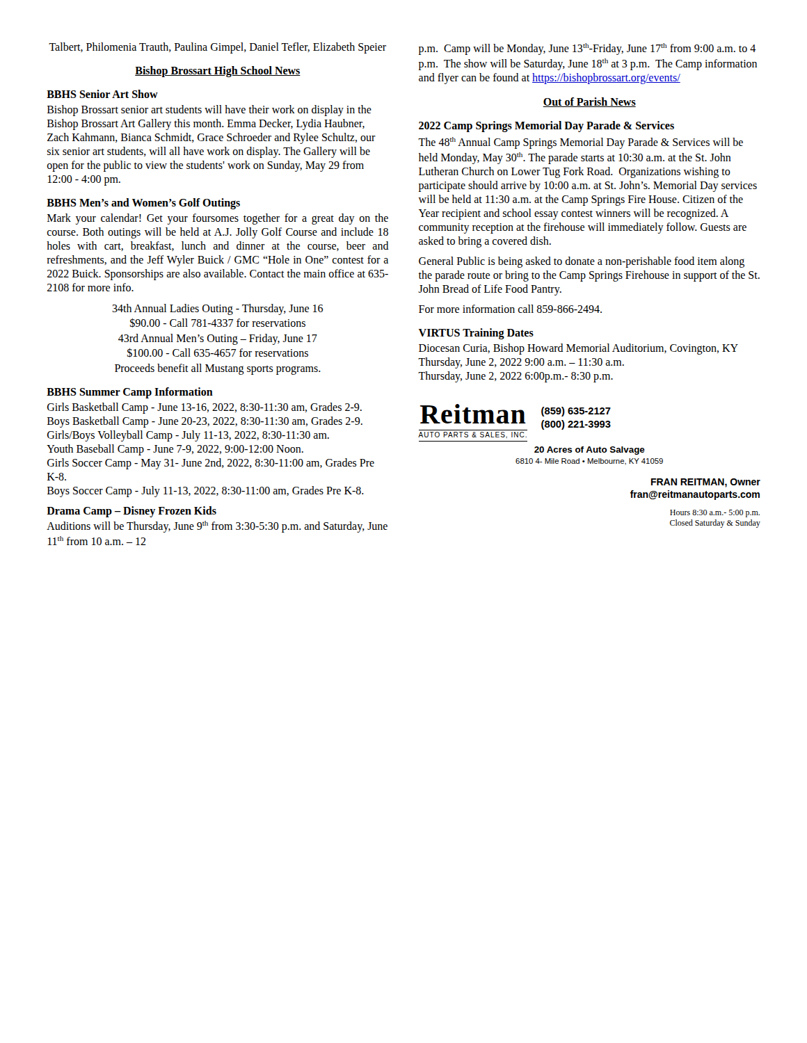Talbert, Philomenia Trauth, Paulina Gimpel, Daniel Tefler, Elizabeth Speier
Bishop Brossart High School News
BBHS Senior Art Show
Bishop Brossart senior art students will have their work on display in the Bishop Brossart Art Gallery this month. Emma Decker, Lydia Haubner, Zach Kahmann, Bianca Schmidt, Grace Schroeder and Rylee Schultz, our six senior art students, will all have work on display. The Gallery will be open for the public to view the students' work on Sunday, May 29 from 12:00 - 4:00 pm.
BBHS Men’s and Women’s Golf Outings
Mark your calendar! Get your foursomes together for a great day on the course. Both outings will be held at A.J. Jolly Golf Course and include 18 holes with cart, breakfast, lunch and dinner at the course, beer and refreshments, and the Jeff Wyler Buick / GMC “Hole in One” contest for a 2022 Buick. Sponsorships are also available. Contact the main office at 635-2108 for more info.
34th Annual Ladies Outing - Thursday, June 16
$90.00 - Call 781-4337 for reservations
43rd Annual Men’s Outing – Friday, June 17
$100.00 - Call 635-4657 for reservations
Proceeds benefit all Mustang sports programs.
BBHS Summer Camp Information
Girls Basketball Camp - June 13-16, 2022, 8:30-11:30 am, Grades 2-9.
Boys Basketball Camp - June 20-23, 2022, 8:30-11:30 am, Grades 2-9.
Girls/Boys Volleyball Camp - July 11-13, 2022, 8:30-11:30 am.
Youth Baseball Camp - June 7-9, 2022, 9:00-12:00 Noon.
Girls Soccer Camp - May 31- June 2nd, 2022, 8:30-11:00 am, Grades Pre K-8.
Boys Soccer Camp - July 11-13, 2022, 8:30-11:00 am, Grades Pre K-8.
Drama Camp – Disney Frozen Kids
Auditions will be Thursday, June 9th from 3:30-5:30 p.m. and Saturday, June 11th from 10 a.m. – 12
p.m. Camp will be Monday, June 13th-Friday, June 17th from 9:00 a.m. to 4 p.m. The show will be Saturday, June 18th at 3 p.m. The Camp information and flyer can be found at https://bishopbrossart.org/events/
Out of Parish News
2022 Camp Springs Memorial Day Parade & Services
The 48th Annual Camp Springs Memorial Day Parade & Services will be held Monday, May 30th. The parade starts at 10:30 a.m. at the St. John Lutheran Church on Lower Tug Fork Road. Organizations wishing to participate should arrive by 10:00 a.m. at St. John’s. Memorial Day services will be held at 11:30 a.m. at the Camp Springs Fire House. Citizen of the Year recipient and school essay contest winners will be recognized. A community reception at the firehouse will immediately follow. Guests are asked to bring a covered dish.
General Public is being asked to donate a non-perishable food item along the parade route or bring to the Camp Springs Firehouse in support of the St. John Bread of Life Food Pantry.
For more information call 859-866-2494.
VIRTUS Training Dates
Diocesan Curia, Bishop Howard Memorial Auditorium, Covington, KY
Thursday, June 2, 2022 9:00 a.m. – 11:30 a.m.
Thursday, June 2, 2022 6:00p.m.- 8:30 p.m.
Reitman
AUTO PARTS & SALES, INC.
(859) 635-2127
(800) 221-3993
20 Acres of Auto Salvage
6810 4- Mile Road • Melbourne, KY 41059
FRAN REITMAN, Owner
fran@reitmanautoparts.com
Hours 8:30 a.m.- 5:00 p.m.
Closed Saturday & Sunday